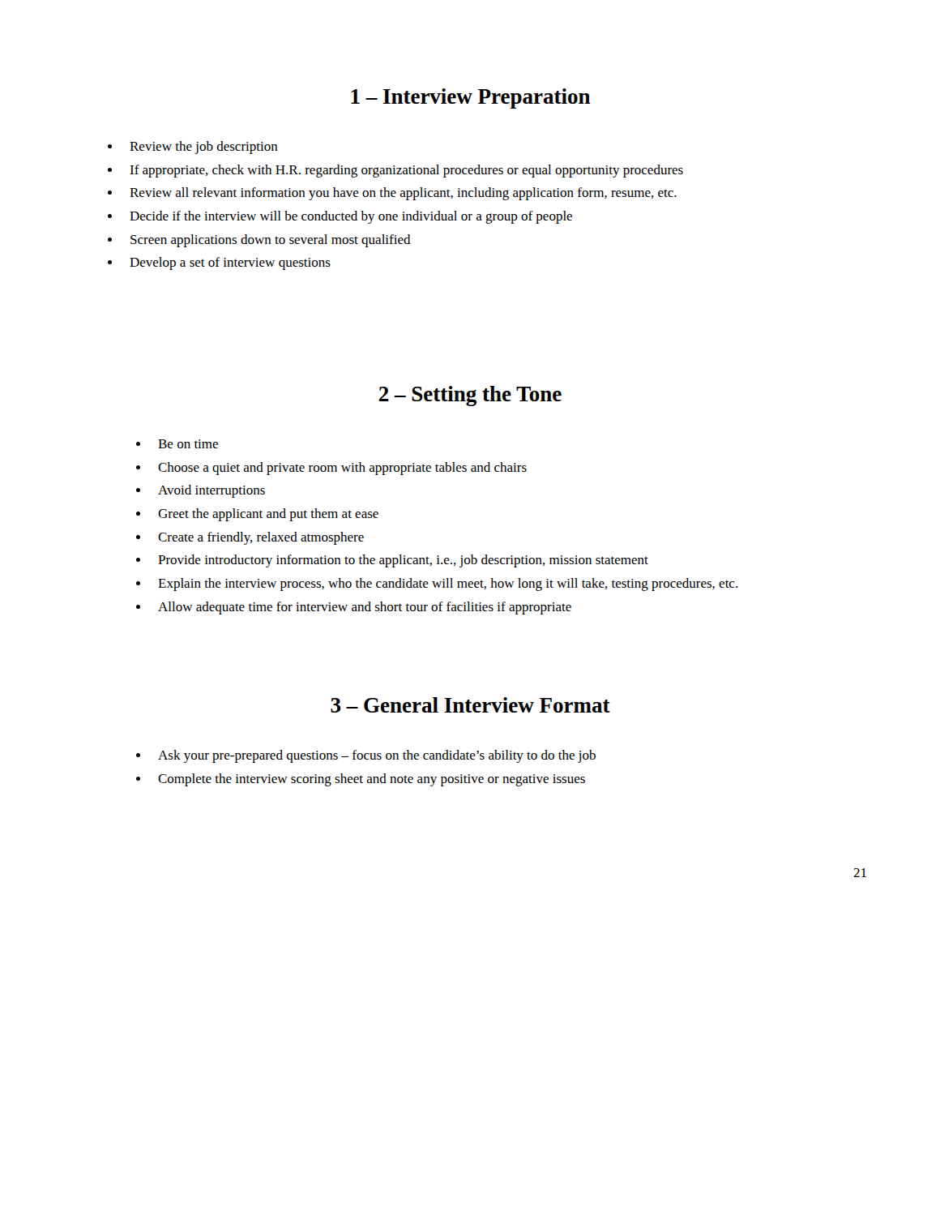1 – Interview Preparation
Review the job description
If appropriate, check with H.R. regarding organizational procedures or equal opportunity procedures
Review all relevant information you have on the applicant, including application form, resume, etc.
Decide if the interview will be conducted by one individual or a group of people
Screen applications down to several most qualified
Develop a set of interview questions
2 – Setting the Tone
Be on time
Choose a quiet and private room with appropriate tables and chairs
Avoid interruptions
Greet the applicant and put them at ease
Create a friendly, relaxed atmosphere
Provide introductory information to the applicant, i.e., job description, mission statement
Explain the interview process, who the candidate will meet, how long it will take, testing procedures, etc.
Allow adequate time for interview and short tour of facilities if appropriate
3 – General Interview Format
Ask your pre-prepared questions – focus on the candidate’s ability to do the job
Complete the interview scoring sheet and note any positive or negative issues
21